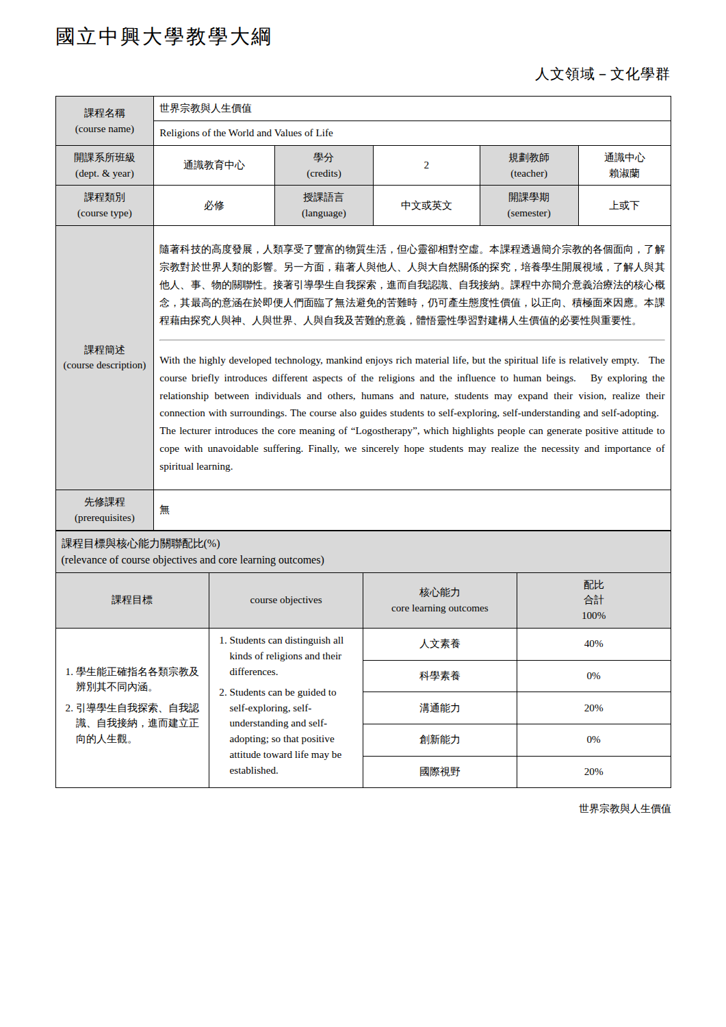國立中興大學教學大綱
人文領域－文化學群
| 課程名稱 (course name) | 世界宗教與人生價值 |
| Religions of the World and Values of Life |
| 開課系所班級 (dept. & year) | 通識教育中心 | 學分 (credits) | 2 | 規劃教師 (teacher) | 通識中心 賴淑蘭 |
| 課程類別 (course type) | 必修 | 授課語言 (language) | 中文或英文 | 開課學期 (semester) | 上或下 |
| 課程簡述 (course description) | 隨著科技的高度發展，人類享受了豐富的物質生活，但心靈卻相對空虛。本課程透過簡介宗教的各個面向，了解宗教對於世界人類的影響。另一方面，藉著人與他人、人與大自然關係的探究，培養學生開展視域，了解人與其他人、事、物的關聯性。接著引導學生自我探索，進而自我認識、自我接納。課程中亦簡介意義治療法的核心概念，其最高的意涵在於即便人們面臨了無法避免的苦難時，仍可產生態度性價值，以正向、積極面來因應。本課程藉由探究人與神、人與世界、人與自我及苦難的意義，體悟靈性學習對建構人生價值的必要性與重要性。 With the highly developed technology, mankind enjoys rich material life, but the spiritual life is relatively empty. The course briefly introduces different aspects of the religions and the influence to human beings. By exploring the relationship between individuals and others, humans and nature, students may expand their vision, realize their connection with surroundings. The course also guides students to self-exploring, self-understanding and self-adopting. The lecturer introduces the core meaning of “Logostherapy”, which highlights people can generate positive attitude to cope with unavoidable suffering. Finally, we sincerely hope students may realize the necessity and importance of spiritual learning. |
| 先修課程 (prerequisites) | 無 |
課程目標與核心能力關聯配比(%)
(relevance of course objectives and core learning outcomes)
| 課程目標 | course objectives | 核心能力 core learning outcomes | 配比 合計 100% |
| --- | --- | --- | --- |
| 學生能正確指名各類宗教及辨別其不同內涵。 引導學生自我探索、自我認識、自我接納，進而建立正向的人生觀。 | Students can distinguish all kinds of religions and their differences. Students can be guided to self-exploring, self-understanding and self-adopting; so that positive attitude toward life may be established. | 人文素養 | 40% |
| 科學素養 | 0% |
| 溝通能力 | 20% |
| 創新能力 | 0% |
| 國際視野 | 20% |
世界宗教與人生價值